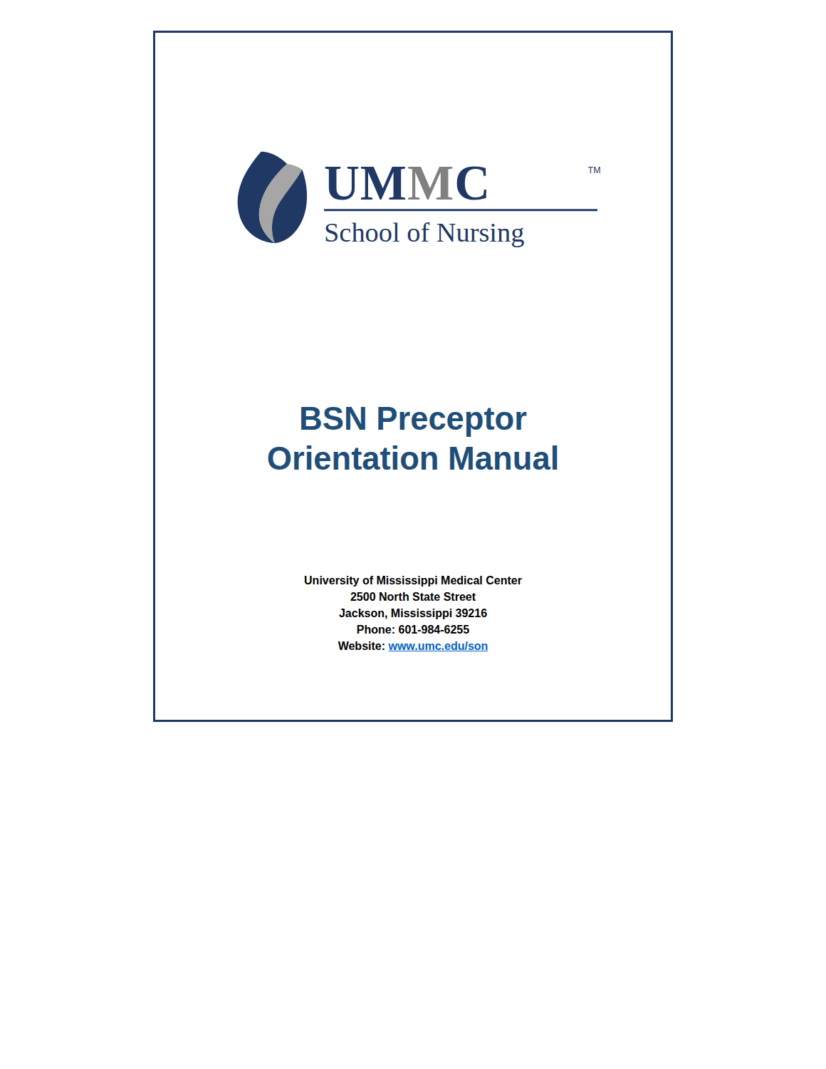UMMC TM School of Nursing
BSN Preceptor
Orientation Manual
University of Mississippi Medical Center
2500 North State Street
Jackson, Mississippi 39216
Phone: 601-984-6255
Website: www.umc.edu/son